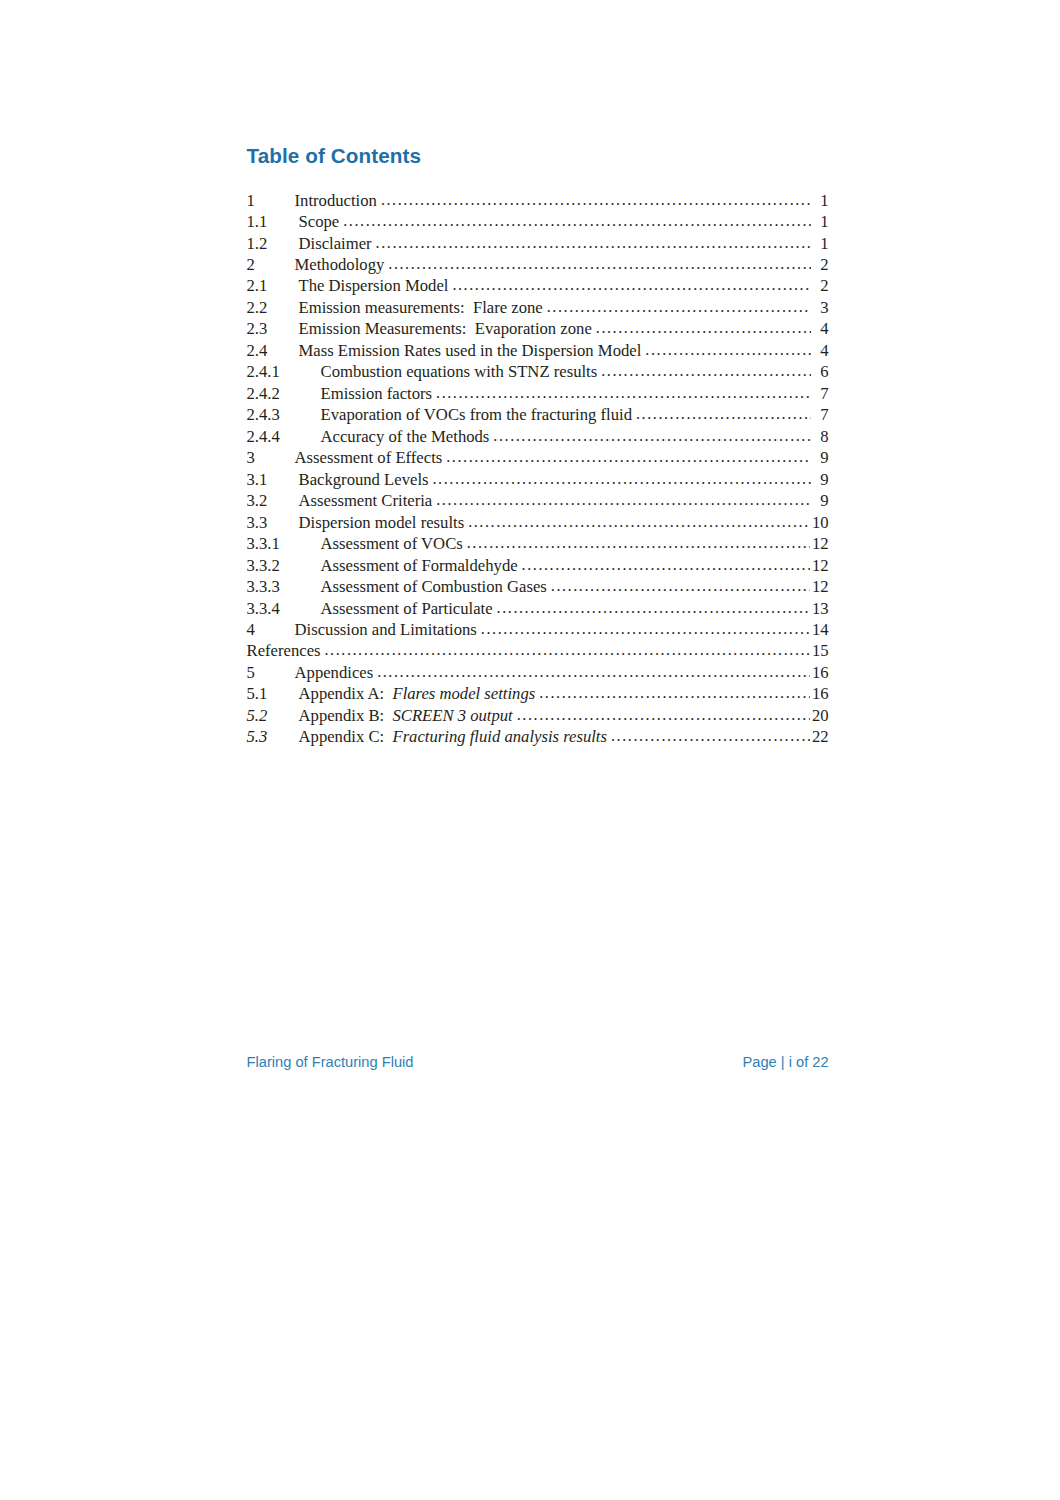Table of Contents
1 Introduction ........................................................................................................................... 1
1.1 Scope ......................................................................................................................... 1
1.2 Disclaimer .............................................................................................................. 1
2 Methodology ....................................................................................................................... 2
2.1 The Dispersion Model ............................................................................................. 2
2.2 Emission measurements: Flare zone ..................................................................... 3
2.3 Emission Measurements: Evaporation zone .................................................... 4
2.4 Mass Emission Rates used in the Dispersion Model ....................................... 4
2.4.1 Combustion equations with STNZ results .................................................. 6
2.4.2 Emission factors .................................................................................................. 7
2.4.3 Evaporation of VOCs from the fracturing fluid ......................................... 7
2.4.4 Accuracy of the Methods ................................................................................. 8
3 Assessment of Effects ..................................................................................................... 9
3.1 Background Levels ..................................................................................................... 9
3.2 Assessment Criteria .................................................................................................. 9
3.3 Dispersion model results ..................................................................................... 10
3.3.1 Assessment of VOCs ....................................................................................... 12
3.3.2 Assessment of Formaldehyde ....................................................................... 12
3.3.3 Assessment of Combustion Gases ............................................................. 12
3.3.4 Assessment of Particulate ............................................................................. 13
4 Discussion and Limitations ......................................................................................... 14
References ....................................................................................................................... 15
5 Appendices ......................................................................................................................... 16
5.1 Appendix A: Flares model settings ....................................................................... 16
5.2 Appendix B: SCREEN 3 output ............................................................................. 20
5.3 Appendix C: Fracturing fluid analysis results .................................................. 22
Flaring of Fracturing Fluid Page | i of 22